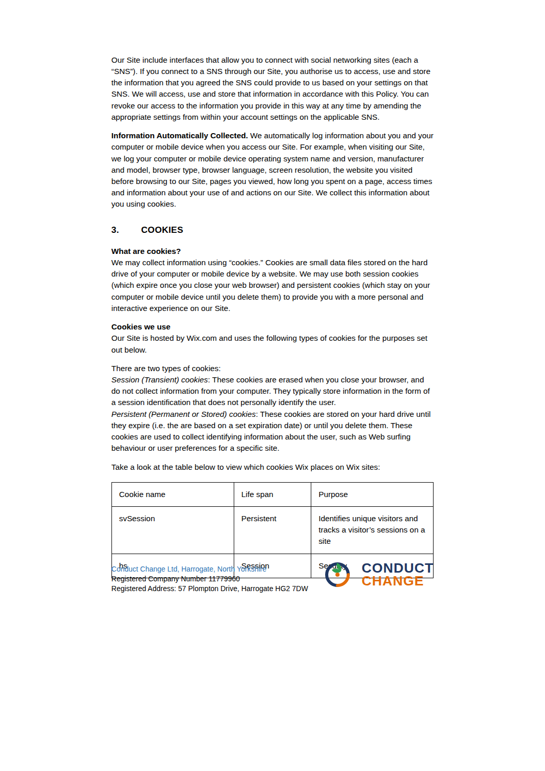Our Site include interfaces that allow you to connect with social networking sites (each a “SNS”). If you connect to a SNS through our Site, you authorise us to access, use and store the information that you agreed the SNS could provide to us based on your settings on that SNS. We will access, use and store that information in accordance with this Policy. You can revoke our access to the information you provide in this way at any time by amending the appropriate settings from within your account settings on the applicable SNS.
Information Automatically Collected. We automatically log information about you and your computer or mobile device when you access our Site. For example, when visiting our Site, we log your computer or mobile device operating system name and version, manufacturer and model, browser type, browser language, screen resolution, the website you visited before browsing to our Site, pages you viewed, how long you spent on a page, access times and information about your use of and actions on our Site. We collect this information about you using cookies.
3. COOKIES
What are cookies?
We may collect information using “cookies.” Cookies are small data files stored on the hard drive of your computer or mobile device by a website. We may use both session cookies (which expire once you close your web browser) and persistent cookies (which stay on your computer or mobile device until you delete them) to provide you with a more personal and interactive experience on our Site.
Cookies we use
Our Site is hosted by Wix.com and uses the following types of cookies for the purposes set out below.
There are two types of cookies:
Session (Transient) cookies: These cookies are erased when you close your browser, and do not collect information from your computer. They typically store information in the form of a session identification that does not personally identify the user.
Persistent (Permanent or Stored) cookies: These cookies are stored on your hard drive until they expire (i.e. the are based on a set expiration date) or until you delete them. These cookies are used to collect identifying information about the user, such as Web surfing behaviour or user preferences for a specific site.
Take a look at the table below to view which cookies Wix places on Wix sites:
| Cookie name | Life span | Purpose |
| svSession | Persistent | Identifies unique visitors and tracks a visitor’s sessions on a site |
| hs | Session | Security |
Conduct Change Ltd, Harrogate, North Yorkshire
Registered Company Number 11779960
Registered Address: 57 Plompton Drive, Harrogate HG2 7DW
CONDUCT
CHANGE